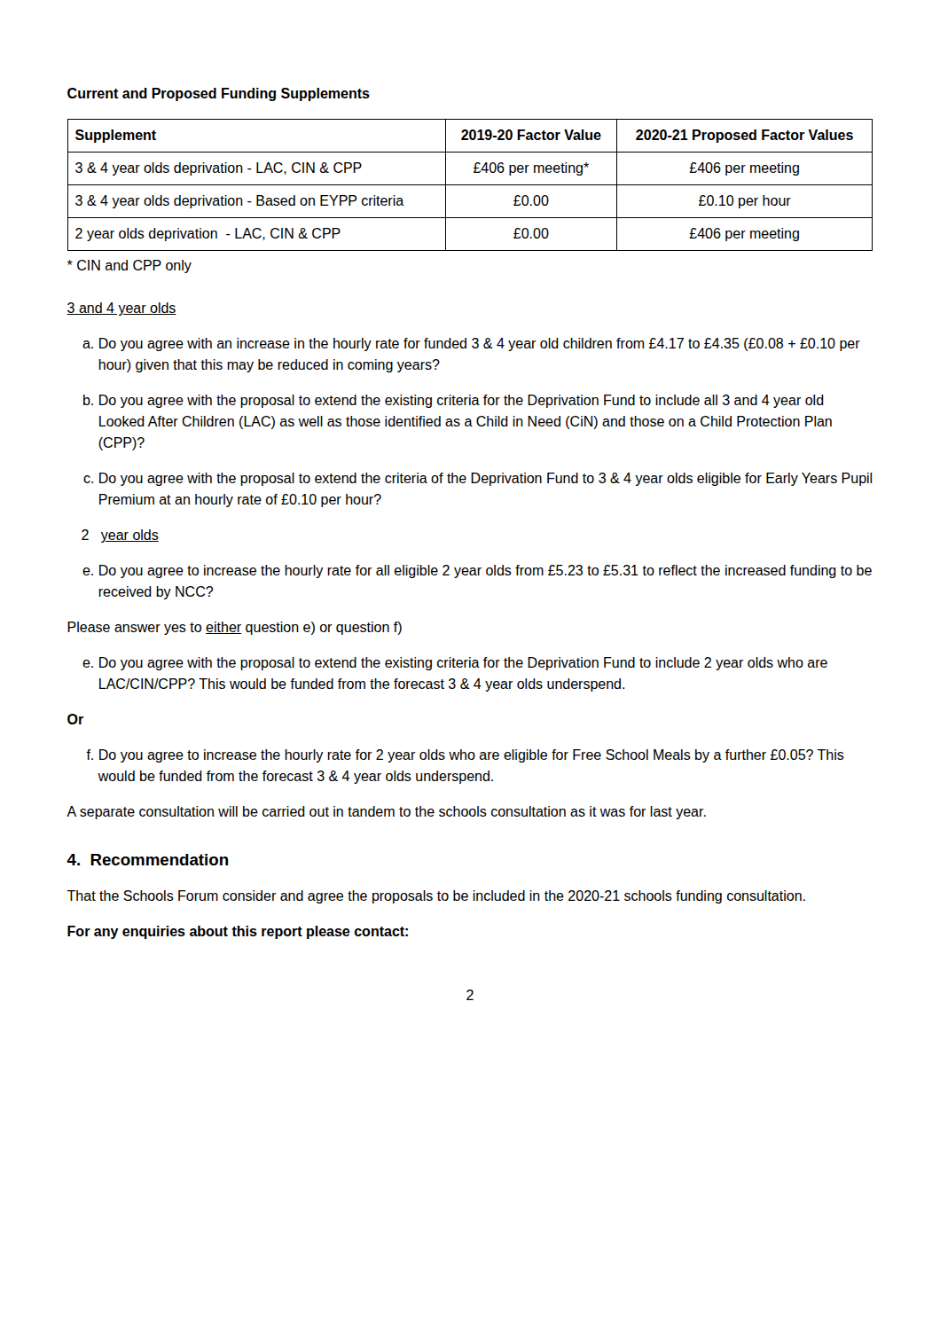Current and Proposed Funding Supplements
| Supplement | 2019-20 Factor Value | 2020-21 Proposed Factor Values |
| --- | --- | --- |
| 3 & 4 year olds deprivation - LAC, CIN & CPP | £406 per meeting* | £406 per meeting |
| 3 & 4 year olds deprivation - Based on EYPP criteria | £0.00 | £0.10 per hour |
| 2 year olds deprivation - LAC, CIN & CPP | £0.00 | £406 per meeting |
* CIN and CPP only
3 and 4 year olds
Do you agree with an increase in the hourly rate for funded 3 & 4 year old children from £4.17 to £4.35 (£0.08 + £0.10 per hour) given that this may be reduced in coming years?
Do you agree with the proposal to extend the existing criteria for the Deprivation Fund to include all 3 and 4 year old Looked After Children (LAC) as well as those identified as a Child in Need (CiN) and those on a Child Protection Plan (CPP)?
Do you agree with the proposal to extend the criteria of the Deprivation Fund to 3 & 4 year olds eligible for Early Years Pupil Premium at an hourly rate of £0.10 per hour?
2 year olds
Do you agree to increase the hourly rate for all eligible 2 year olds from £5.23 to £5.31 to reflect the increased funding to be received by NCC?
Please answer yes to either question e) or question f)
Do you agree with the proposal to extend the existing criteria for the Deprivation Fund to include 2 year olds who are LAC/CIN/CPP? This would be funded from the forecast 3 & 4 year olds underspend.
Or
Do you agree to increase the hourly rate for 2 year olds who are eligible for Free School Meals by a further £0.05? This would be funded from the forecast 3 & 4 year olds underspend.
A separate consultation will be carried out in tandem to the schools consultation as it was for last year.
4. Recommendation
That the Schools Forum consider and agree the proposals to be included in the 2020-21 schools funding consultation.
For any enquiries about this report please contact:
2